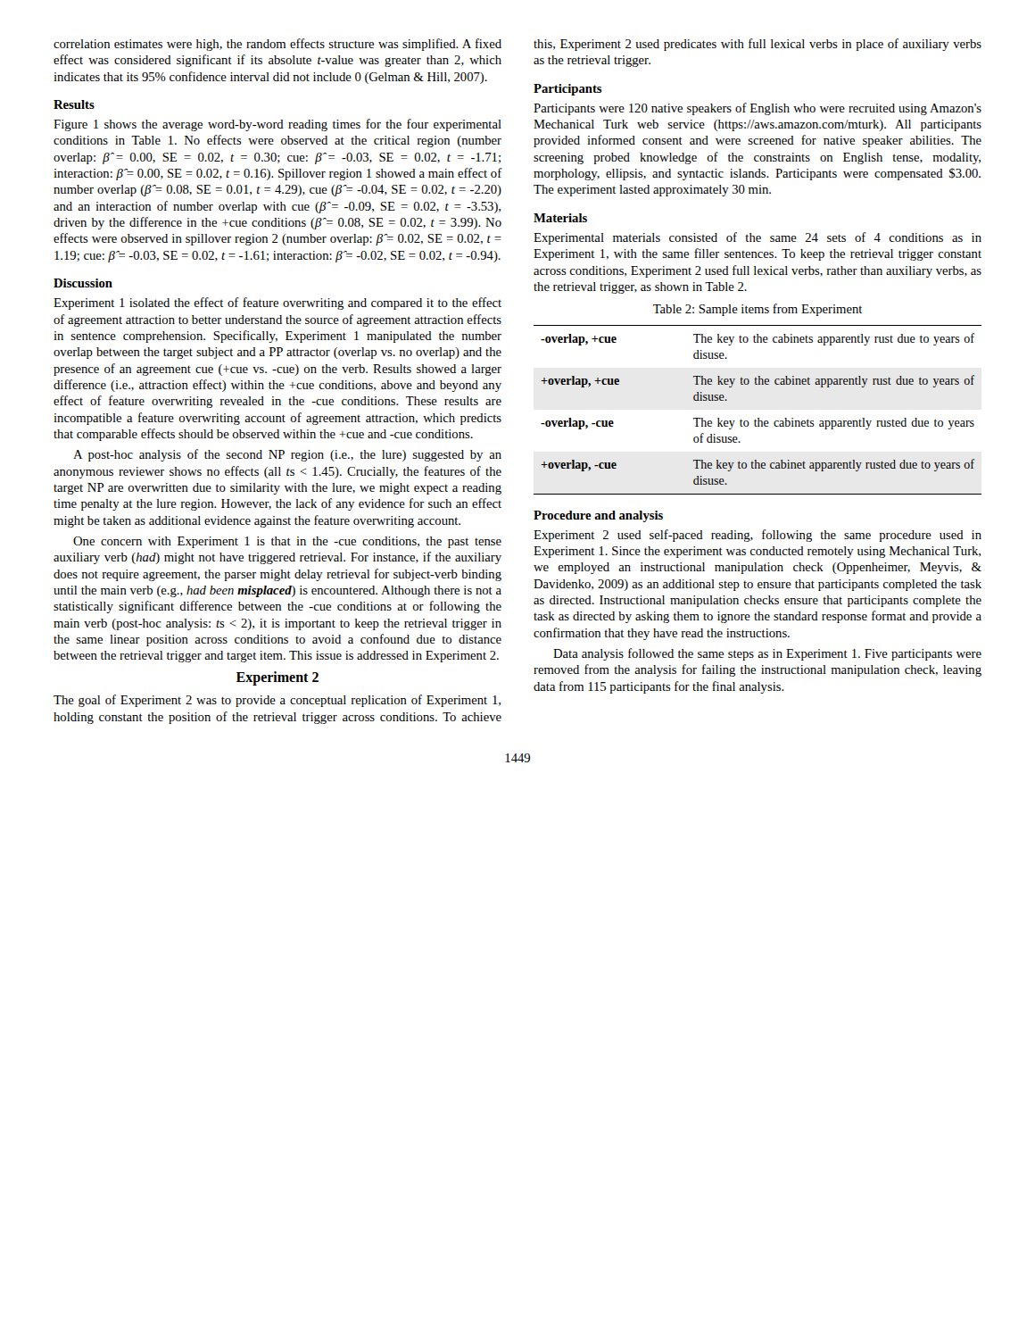correlation estimates were high, the random effects structure was simplified. A fixed effect was considered significant if its absolute t-value was greater than 2, which indicates that its 95% confidence interval did not include 0 (Gelman & Hill, 2007).
Results
Figure 1 shows the average word-by-word reading times for the four experimental conditions in Table 1. No effects were observed at the critical region (number overlap: β̂ = 0.00, SE = 0.02, t = 0.30; cue: β̂ = -0.03, SE = 0.02, t = -1.71; interaction: β̂ = 0.00, SE = 0.02, t = 0.16). Spillover region 1 showed a main effect of number overlap (β̂ = 0.08, SE = 0.01, t = 4.29), cue (β̂ = -0.04, SE = 0.02, t = -2.20) and an interaction of number overlap with cue (β̂ = -0.09, SE = 0.02, t = -3.53), driven by the difference in the +cue conditions (β̂ = 0.08, SE = 0.02, t = 3.99). No effects were observed in spillover region 2 (number overlap: β̂ = 0.02, SE = 0.02, t = 1.19; cue: β̂ = -0.03, SE = 0.02, t = -1.61; interaction: β̂ = -0.02, SE = 0.02, t = -0.94).
Discussion
Experiment 1 isolated the effect of feature overwriting and compared it to the effect of agreement attraction to better understand the source of agreement attraction effects in sentence comprehension. Specifically, Experiment 1 manipulated the number overlap between the target subject and a PP attractor (overlap vs. no overlap) and the presence of an agreement cue (+cue vs. -cue) on the verb. Results showed a larger difference (i.e., attraction effect) within the +cue conditions, above and beyond any effect of feature overwriting revealed in the -cue conditions. These results are incompatible a feature overwriting account of agreement attraction, which predicts that comparable effects should be observed within the +cue and -cue conditions.
A post-hoc analysis of the second NP region (i.e., the lure) suggested by an anonymous reviewer shows no effects (all ts < 1.45). Crucially, the features of the target NP are overwritten due to similarity with the lure, we might expect a reading time penalty at the lure region. However, the lack of any evidence for such an effect might be taken as additional evidence against the feature overwriting account.
One concern with Experiment 1 is that in the -cue conditions, the past tense auxiliary verb (had) might not have triggered retrieval. For instance, if the auxiliary does not require agreement, the parser might delay retrieval for subject-verb binding until the main verb (e.g., had been misplaced) is encountered. Although there is not a statistically significant difference between the -cue conditions at or following the main verb (post-hoc analysis: ts < 2), it is important to keep the retrieval trigger in the same linear position across conditions to avoid a confound due to distance between the retrieval trigger and target item. This issue is addressed in Experiment 2.
Experiment 2
The goal of Experiment 2 was to provide a conceptual replication of Experiment 1, holding constant the position of the retrieval trigger across conditions. To achieve this, Experiment 2 used predicates with full lexical verbs in place of auxiliary verbs as the retrieval trigger.
Participants
Participants were 120 native speakers of English who were recruited using Amazon's Mechanical Turk web service (https://aws.amazon.com/mturk). All participants provided informed consent and were screened for native speaker abilities. The screening probed knowledge of the constraints on English tense, modality, morphology, ellipsis, and syntactic islands. Participants were compensated $3.00. The experiment lasted approximately 30 min.
Materials
Experimental materials consisted of the same 24 sets of 4 conditions as in Experiment 1, with the same filler sentences. To keep the retrieval trigger constant across conditions, Experiment 2 used full lexical verbs, rather than auxiliary verbs, as the retrieval trigger, as shown in Table 2.
Table 2: Sample items from Experiment
| -overlap, +cue | The key to the cabinets apparently rust due to years of disuse. |
| +overlap, +cue | The key to the cabinet apparently rust due to years of disuse. |
| -overlap, -cue | The key to the cabinets apparently rusted due to years of disuse. |
| +overlap, -cue | The key to the cabinet apparently rusted due to years of disuse. |
Procedure and analysis
Experiment 2 used self-paced reading, following the same procedure used in Experiment 1. Since the experiment was conducted remotely using Mechanical Turk, we employed an instructional manipulation check (Oppenheimer, Meyvis, & Davidenko, 2009) as an additional step to ensure that participants completed the task as directed. Instructional manipulation checks ensure that participants complete the task as directed by asking them to ignore the standard response format and provide a confirmation that they have read the instructions.
Data analysis followed the same steps as in Experiment 1. Five participants were removed from the analysis for failing the instructional manipulation check, leaving data from 115 participants for the final analysis.
1449